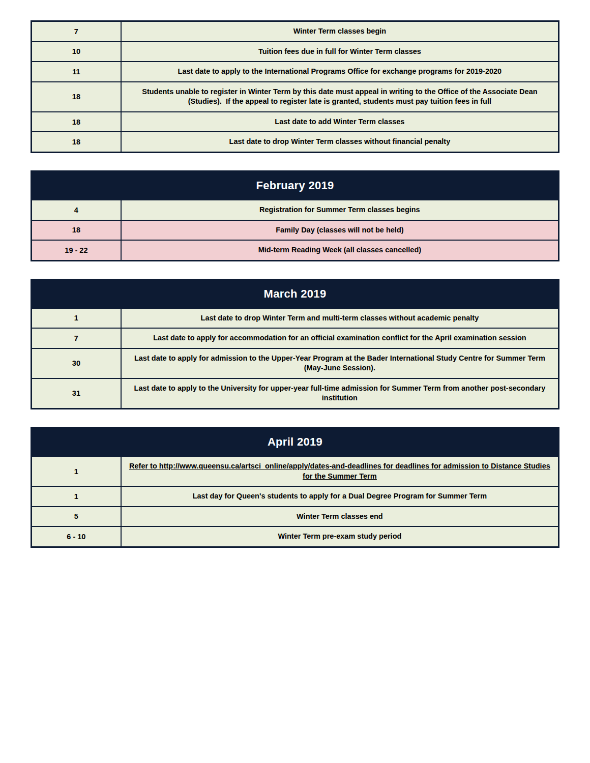| 7 | Winter Term classes begin |
| 10 | Tuition fees due in full for Winter Term classes |
| 11 | Last date to apply to the International Programs Office for exchange programs for 2019-2020 |
| 18 | Students unable to register in Winter Term by this date must appeal in writing to the Office of the Associate Dean (Studies). If the appeal to register late is granted, students must pay tuition fees in full |
| 18 | Last date to add Winter Term classes |
| 18 | Last date to drop Winter Term classes without financial penalty |
| February 2019 |
| --- |
| 4 | Registration for Summer Term classes begins |
| 18 | Family Day (classes will not be held) |
| 19 - 22 | Mid-term Reading Week (all classes cancelled) |
| March 2019 |
| --- |
| 1 | Last date to drop Winter Term and multi-term classes without academic penalty |
| 7 | Last date to apply for accommodation for an official examination conflict for the April examination session |
| 30 | Last date to apply for admission to the Upper-Year Program at the Bader International Study Centre for Summer Term (May-June Session). |
| 31 | Last date to apply to the University for upper-year full-time admission for Summer Term from another post-secondary institution |
| April 2019 |
| --- |
| 1 | Refer to http://www.queensu.ca/artsci_online/apply/dates-and-deadlines for deadlines for admission to Distance Studies for the Summer Term |
| 1 | Last day for Queen's students to apply for a Dual Degree Program for Summer Term |
| 5 | Winter Term classes end |
| 6 - 10 | Winter Term pre-exam study period |